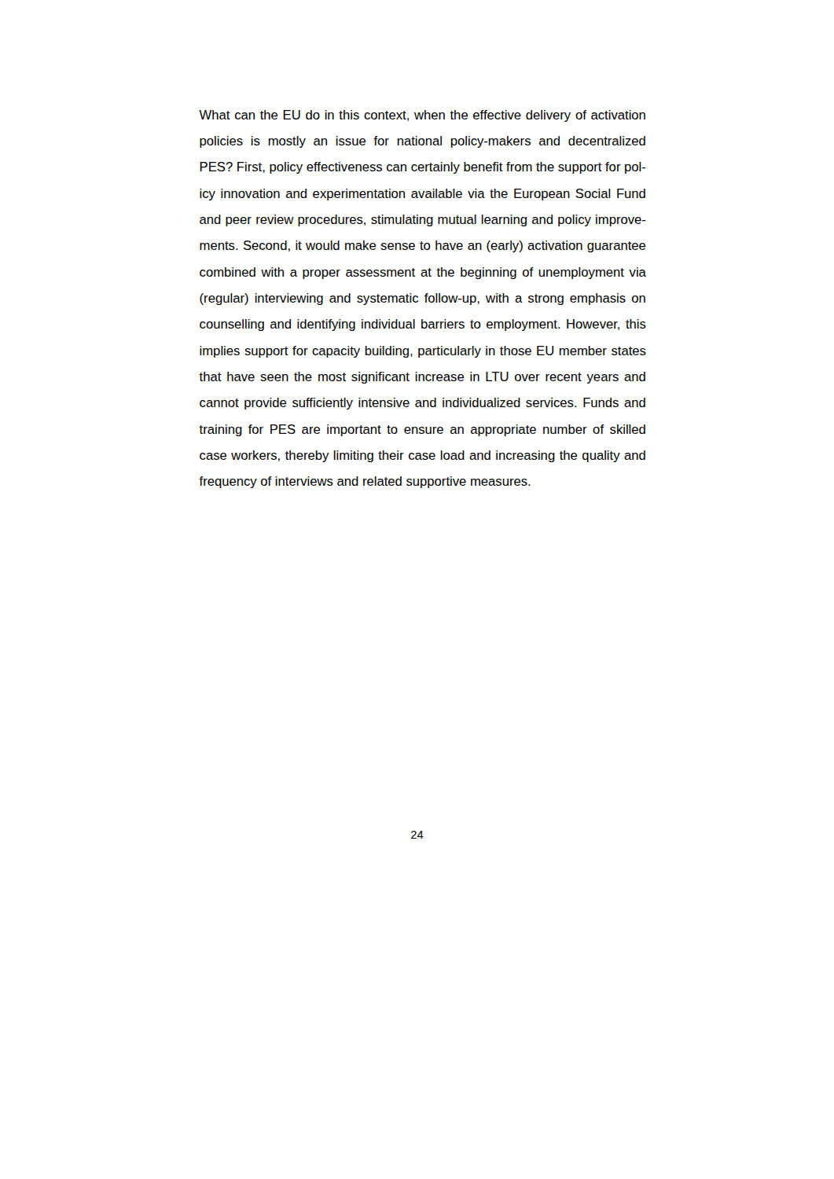What can the EU do in this context, when the effective delivery of activation policies is mostly an issue for national policy-makers and decentralized PES? First, policy effectiveness can certainly benefit from the support for policy innovation and experimentation available via the European Social Fund and peer review procedures, stimulating mutual learning and policy improvements. Second, it would make sense to have an (early) activation guarantee combined with a proper assessment at the beginning of unemployment via (regular) interviewing and systematic follow-up, with a strong emphasis on counselling and identifying individual barriers to employment. However, this implies support for capacity building, particularly in those EU member states that have seen the most significant increase in LTU over recent years and cannot provide sufficiently intensive and individualized services. Funds and training for PES are important to ensure an appropriate number of skilled case workers, thereby limiting their case load and increasing the quality and frequency of interviews and related supportive measures.
24